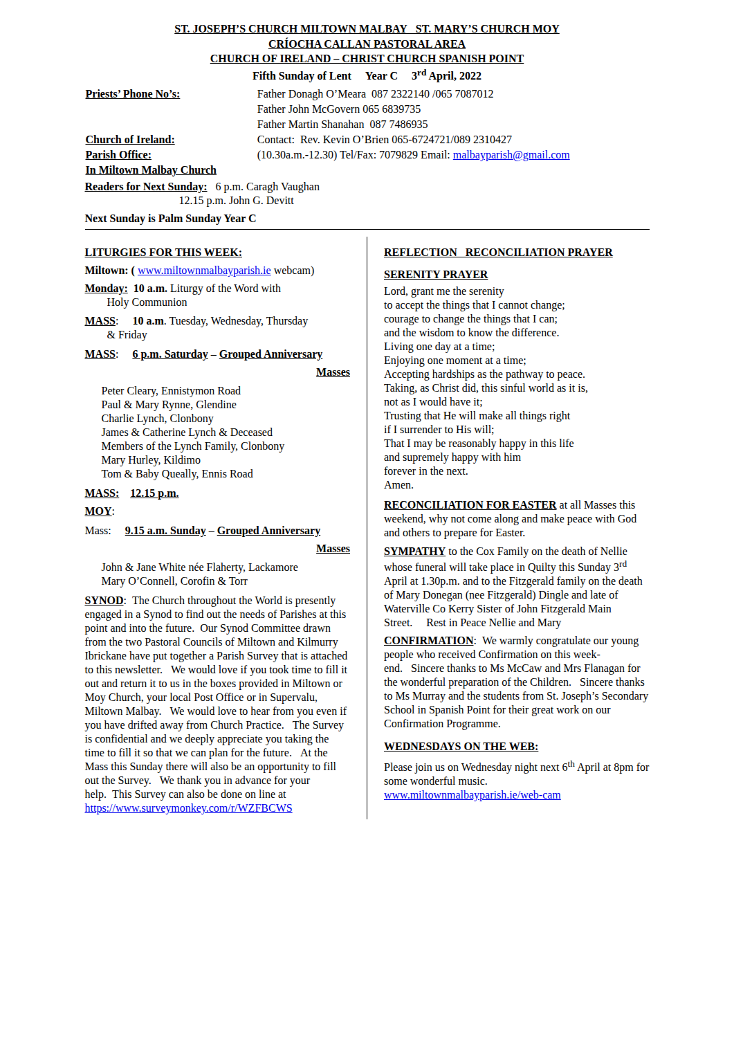ST. JOSEPH’S CHURCH MILTOWN MALBAY ST. MARY’S CHURCH MOY
CRÍOCHA CALLAN PASTORAL AREA
CHURCH OF IRELAND – CHRIST CHURCH SPANISH POINT
Fifth Sunday of Lent Year C 3rd April, 2022
| Priests’ Phone No’s: | Father Donagh O’Meara 087 2322140 /065 7087012 |
| | Father John McGovern 065 6839735 |
| | Father Martin Shanahan 087 7486935 |
| Church of Ireland: | Contact: Rev. Kevin O’Brien 065-6724721/089 2310427 |
| Parish Office: | (10.30a.m.-12.30) Tel/Fax: 7079829 Email: malbayparish@gmail.com |
| In Miltown Malbay Church | |
Readers for Next Sunday: 6 p.m. Caragh Vaughan
12.15 p.m. John G. Devitt
Next Sunday is Palm Sunday Year C
LITURGIES FOR THIS WEEK:
Miltown: ( www.miltownmalbayparish.ie webcam)
Monday: 10 a.m. Liturgy of the Word with
Holy Communion
MASS: 10 a.m. Tuesday, Wednesday, Thursday
& Friday
MASS: 6 p.m. Saturday – Grouped Anniversary
Masses
Peter Cleary, Ennistymon Road
Paul & Mary Rynne, Glendine
Charlie Lynch, Clonbony
James & Catherine Lynch & Deceased
Members of the Lynch Family, Clonbony
Mary Hurley, Kildimo
Tom & Baby Queally, Ennis Road
MASS: 12.15 p.m.
MOY:
Mass: 9.15 a.m. Sunday – Grouped Anniversary
Masses
John & Jane White née Flaherty, Lackamore
Mary O’Connell, Corofin & Torr
SYNOD: The Church throughout the World is presently engaged in a Synod to find out the needs of Parishes at this point and into the future. Our Synod Committee drawn from the two Pastoral Councils of Miltown and Kilmurry Ibrickane have put together a Parish Survey that is attached to this newsletter. We would love if you took time to fill it out and return it to us in the boxes provided in Miltown or Moy Church, your local Post Office or in Supervalu, Miltown Malbay. We would love to hear from you even if you have drifted away from Church Practice. The Survey is confidential and we deeply appreciate you taking the time to fill it so that we can plan for the future. At the Mass this Sunday there will also be an opportunity to fill out the Survey. We thank you in advance for your help. This Survey can also be done on line at https://www.surveymonkey.com/r/WZFBCWS
REFLECTION RECONCILIATION PRAYER
SERENITY PRAYER
Lord, grant me the serenity
to accept the things that I cannot change;
courage to change the things that I can;
and the wisdom to know the difference.
Living one day at a time;
Enjoying one moment at a time;
Accepting hardships as the pathway to peace.
Taking, as Christ did, this sinful world as it is,
not as I would have it;
Trusting that He will make all things right
if I surrender to His will;
That I may be reasonably happy in this life
and supremely happy with him
forever in the next.
Amen.
RECONCILIATION FOR EASTER at all Masses this weekend, why not come along and make peace with God and others to prepare for Easter.
SYMPATHY to the Cox Family on the death of Nellie whose funeral will take place in Quilty this Sunday 3rd April at 1.30p.m. and to the Fitzgerald family on the death of Mary Donegan (nee Fitzgerald) Dingle and late of Waterville Co Kerry Sister of John Fitzgerald Main Street. Rest in Peace Nellie and Mary
CONFIRMATION: We warmly congratulate our young people who received Confirmation on this week-end. Sincere thanks to Ms McCaw and Mrs Flanagan for the wonderful preparation of the Children. Sincere thanks to Ms Murray and the students from St. Joseph’s Secondary School in Spanish Point for their great work on our Confirmation Programme.
WEDNESDAYS ON THE WEB:
Please join us on Wednesday night next 6th April at 8pm for some wonderful music.
www.miltownmalbayparish.ie/web-cam